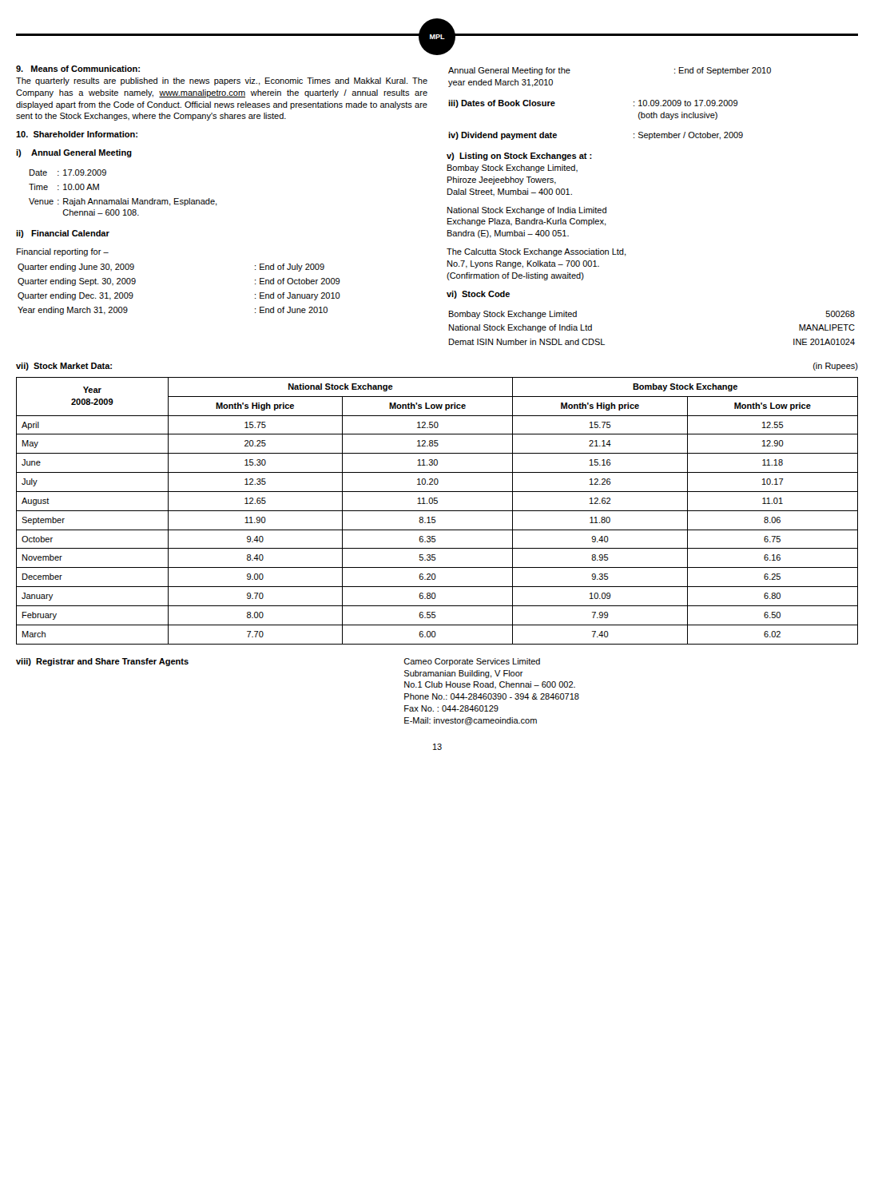MPL
9. Means of Communication:
The quarterly results are published in the news papers viz., Economic Times and Makkal Kural. The Company has a website namely, www.manalipetro.com wherein the quarterly / annual results are displayed apart from the Code of Conduct. Official news releases and presentations made to analysts are sent to the Stock Exchanges, where the Company's shares are listed.
10. Shareholder Information:
i) Annual General Meeting
| Date | : | 17.09.2009 |
| Time | : | 10.00 AM |
| Venue | : | Rajah Annamalai Mandram, Esplanade, Chennai – 600 108. |
ii) Financial Calendar
Financial reporting for –
| Quarter ending June 30, 2009 | : End of July 2009 |
| Quarter ending Sept. 30, 2009 | : End of October 2009 |
| Quarter ending Dec. 31, 2009 | : End of January 2010 |
| Year ending March 31, 2009 | : End of June 2010 |
| Annual General Meeting for the year ended March 31,2010 | : End of September 2010 |
| iii) Dates of Book Closure | : 10.09.2009 to 17.09.2009 (both days inclusive) |
| iv) Dividend payment date | : September / October, 2009 |
v) Listing on Stock Exchanges at :
Bombay Stock Exchange Limited,
Phiroze Jeejeebhoy Towers,
Dalal Street, Mumbai – 400 001.
National Stock Exchange of India Limited
Exchange Plaza, Bandra-Kurla Complex,
Bandra (E), Mumbai – 400 051.
The Calcutta Stock Exchange Association Ltd,
No.7, Lyons Range, Kolkata – 700 001.
(Confirmation of De-listing awaited)
vi) Stock Code
| Bombay Stock Exchange Limited | 500268 |
| National Stock Exchange of India Ltd | MANALIPETC |
| Demat ISIN Number in NSDL and CDSL | INE 201A01024 |
vii) Stock Market Data:
(in Rupees)
| Year 2008-2009 | National Stock Exchange | Bombay Stock Exchange |
| --- | --- | --- |
| Month's High price | Month's Low price | Month's High price | Month's Low price |
| April | 15.75 | 12.50 | 15.75 | 12.55 |
| May | 20.25 | 12.85 | 21.14 | 12.90 |
| June | 15.30 | 11.30 | 15.16 | 11.18 |
| July | 12.35 | 10.20 | 12.26 | 10.17 |
| August | 12.65 | 11.05 | 12.62 | 11.01 |
| September | 11.90 | 8.15 | 11.80 | 8.06 |
| October | 9.40 | 6.35 | 9.40 | 6.75 |
| November | 8.40 | 5.35 | 8.95 | 6.16 |
| December | 9.00 | 6.20 | 9.35 | 6.25 |
| January | 9.70 | 6.80 | 10.09 | 6.80 |
| February | 8.00 | 6.55 | 7.99 | 6.50 |
| March | 7.70 | 6.00 | 7.40 | 6.02 |
viii) Registrar and Share Transfer Agents
Cameo Corporate Services Limited
Subramanian Building, V Floor
No.1 Club House Road, Chennai – 600 002.
Phone No.: 044-28460390 - 394 & 28460718
Fax No. : 044-28460129
E-Mail: investor@cameoindia.com
13